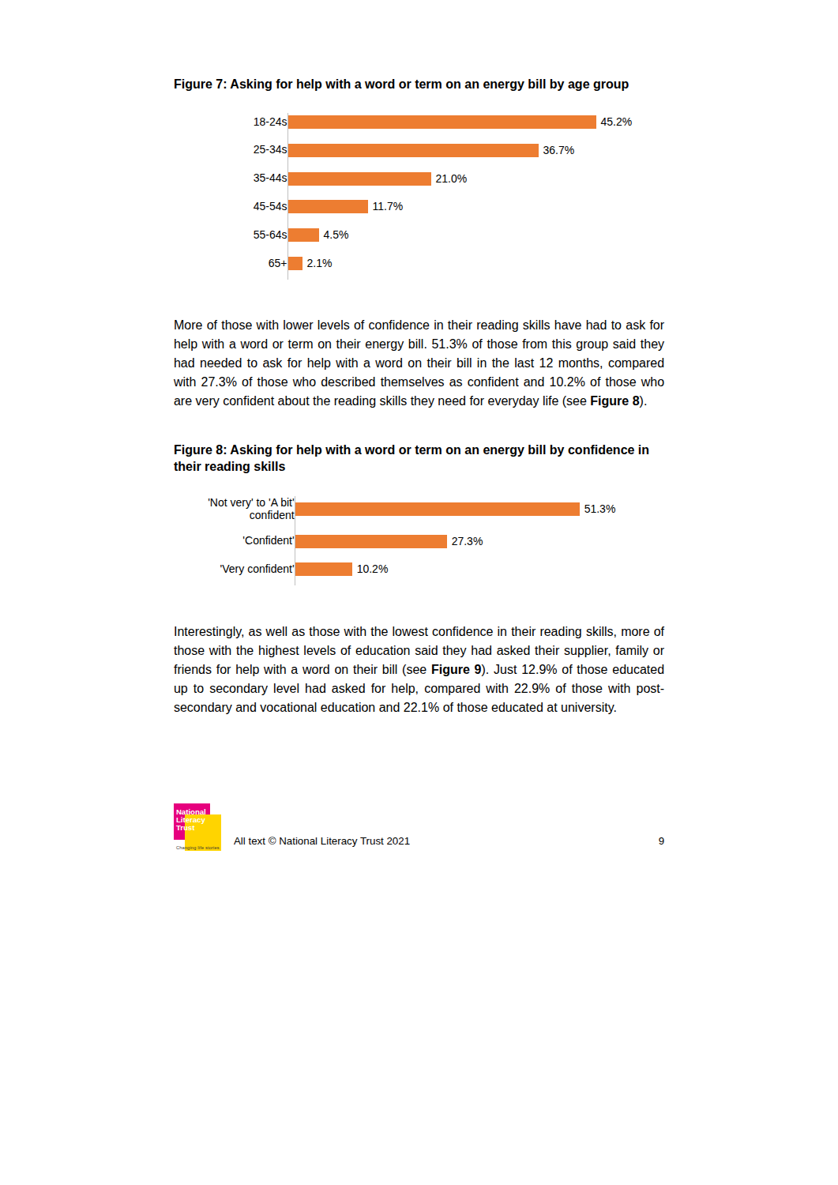Figure 7: Asking for help with a word or term on an energy bill by age group
| 18-24s | 45.2% |
| 25-34s | 36.7% |
| 35-44s | 21.0% |
| 45-54s | 11.7% |
| 55-64s | 4.5% |
| 65+ | 2.1% |
More of those with lower levels of confidence in their reading skills have had to ask for help with a word or term on their energy bill. 51.3% of those from this group said they had needed to ask for help with a word on their bill in the last 12 months, compared with 27.3% of those who described themselves as confident and 10.2% of those who are very confident about the reading skills they need for everyday life (see Figure 8).
Figure 8: Asking for help with a word or term on an energy bill by confidence in their reading skills
| 'Not very' to 'A bit' confident | 51.3% |
| 'Confident' | 27.3% |
| 'Very confident' | 10.2% |
Interestingly, as well as those with the lowest confidence in their reading skills, more of those with the highest levels of education said they had asked their supplier, family or friends for help with a word on their bill (see Figure 9). Just 12.9% of those educated up to secondary level had asked for help, compared with 22.9% of those with post-secondary and vocational education and 22.1% of those educated at university.
National
Literacy
Trust
Changing life stories
All text © National Literacy Trust 2021
9